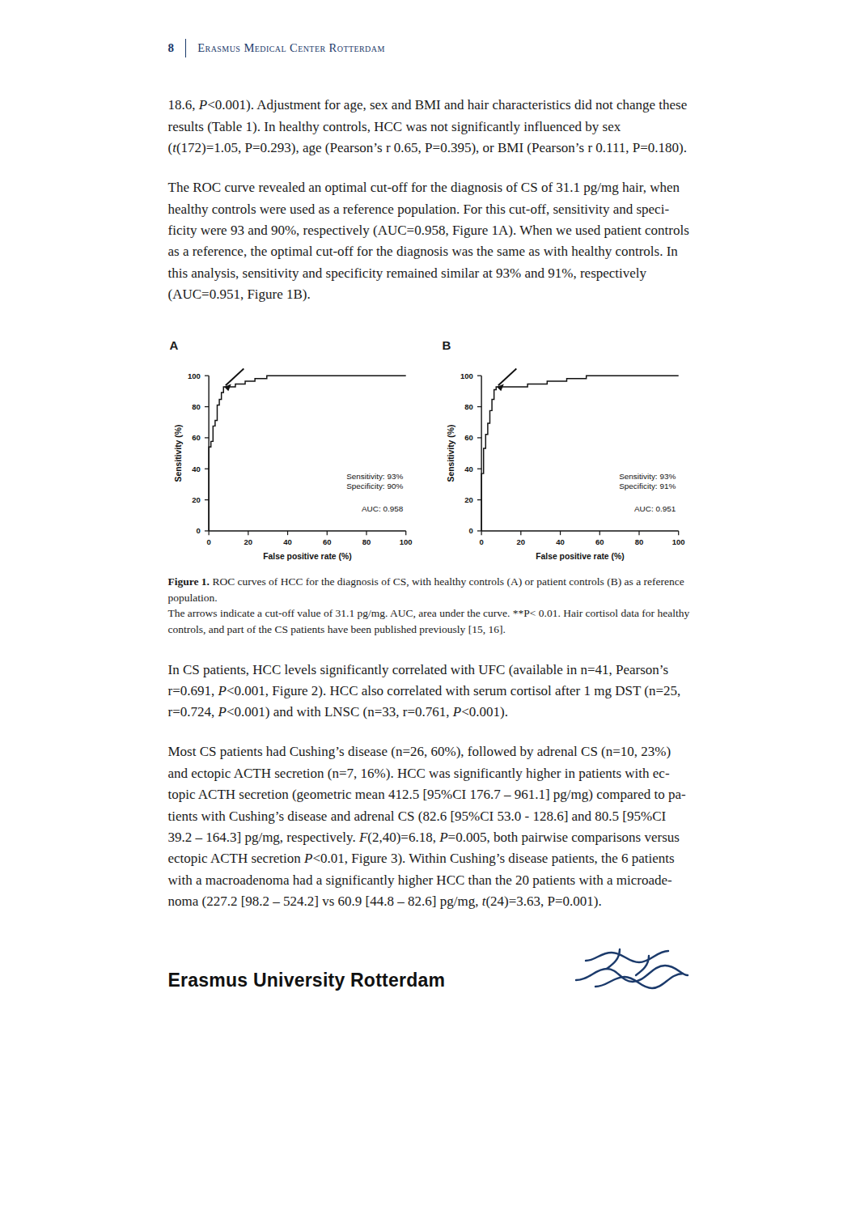8 Erasmus Medical Center Rotterdam
18.6, P<0.001). Adjustment for age, sex and BMI and hair characteristics did not change these results (Table 1). In healthy controls, HCC was not significantly influenced by sex (t(172)=1.05, P=0.293), age (Pearson’s r 0.65, P=0.395), or BMI (Pearson’s r 0.111, P=0.180).
The ROC curve revealed an optimal cut-off for the diagnosis of CS of 31.1 pg/mg hair, when healthy controls were used as a reference population. For this cut-off, sensitivity and specificity were 93 and 90%, respectively (AUC=0.958, Figure 1A). When we used patient controls as a reference, the optimal cut-off for the diagnosis was the same as with healthy controls. In this analysis, sensitivity and specificity remained similar at 93% and 91%, respectively (AUC=0.951, Figure 1B).
A
0 20 40 60 80 100 0 20 40 60 80 100 False positive rate (%) Sensitivity (%) Sensitivity: 93% Specificity: 90% AUC: 0.958
B
0 20 40 60 80 100 0 20 40 60 80 100 False positive rate (%) Sensitivity (%) Sensitivity: 93% Specificity: 91% AUC: 0.951
Figure 1. ROC curves of HCC for the diagnosis of CS, with healthy controls (A) or patient controls (B) as a reference population.
The arrows indicate a cut-off value of 31.1 pg/mg. AUC, area under the curve. **P< 0.01. Hair cortisol data for healthy controls, and part of the CS patients have been published previously [15, 16].
In CS patients, HCC levels significantly correlated with UFC (available in n=41, Pearson’s r=0.691, P<0.001, Figure 2). HCC also correlated with serum cortisol after 1 mg DST (n=25, r=0.724, P<0.001) and with LNSC (n=33, r=0.761, P<0.001).
Most CS patients had Cushing’s disease (n=26, 60%), followed by adrenal CS (n=10, 23%) and ectopic ACTH secretion (n=7, 16%). HCC was significantly higher in patients with ectopic ACTH secretion (geometric mean 412.5 [95%CI 176.7 – 961.1] pg/mg) compared to patients with Cushing’s disease and adrenal CS (82.6 [95%CI 53.0 - 128.6] and 80.5 [95%CI 39.2 – 164.3] pg/mg, respectively. F(2,40)=6.18, P=0.005, both pairwise comparisons versus ectopic ACTH secretion P<0.01, Figure 3). Within Cushing’s disease patients, the 6 patients with a macroadenoma had a significantly higher HCC than the 20 patients with a microadenoma (227.2 [98.2 – 524.2] vs 60.9 [44.8 – 82.6] pg/mg, t(24)=3.63, P=0.001).
Erasmus University Rotterdam